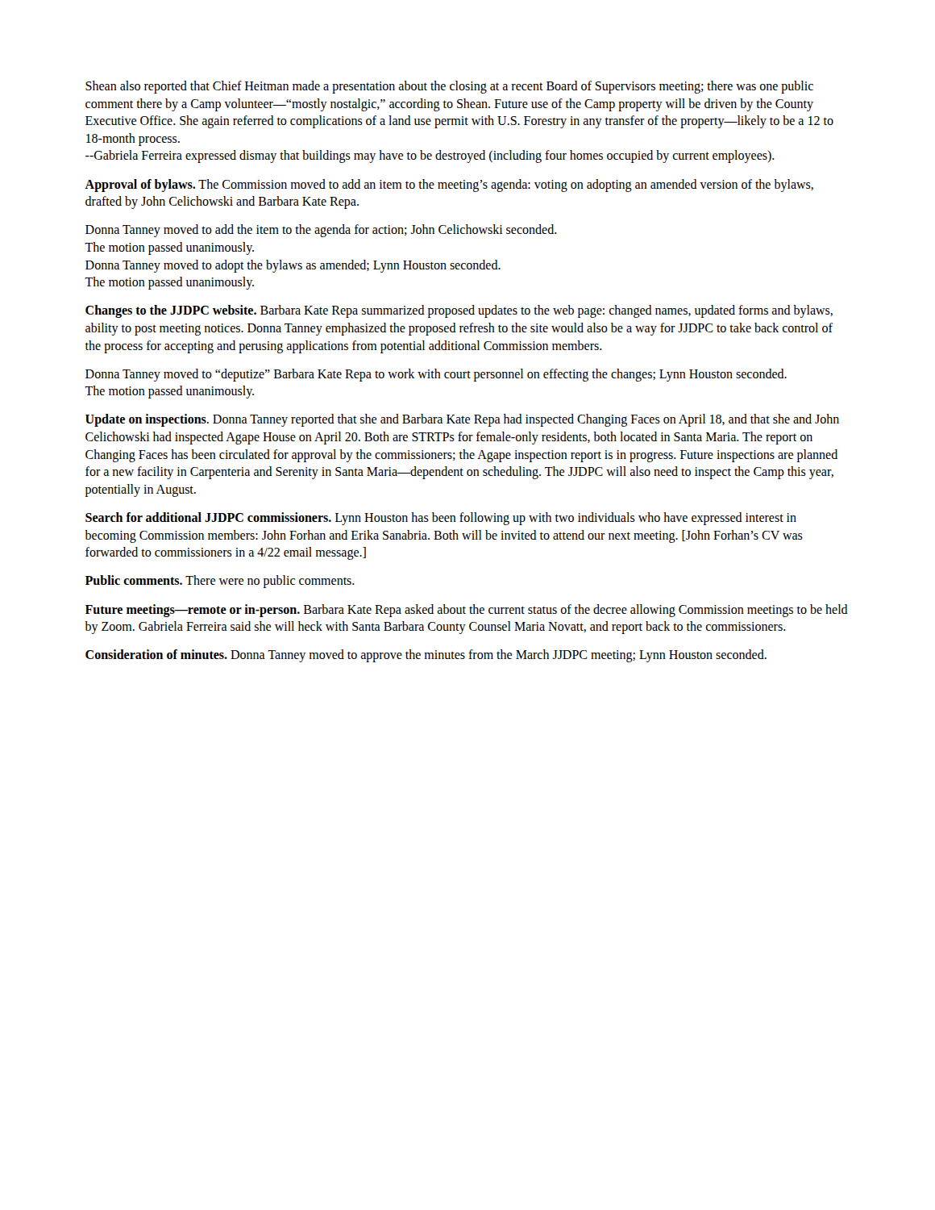Shean also reported that Chief Heitman made a presentation about the closing at a recent Board of Supervisors meeting; there was one public comment there by a Camp volunteer—“mostly nostalgic,” according to Shean. Future use of the Camp property will be driven by the County Executive Office. She again referred to complications of a land use permit with U.S. Forestry in any transfer of the property—likely to be a 12 to 18-month process.
--Gabriela Ferreira expressed dismay that buildings may have to be destroyed (including four homes occupied by current employees).
Approval of bylaws. The Commission moved to add an item to the meeting’s agenda: voting on adopting an amended version of the bylaws, drafted by John Celichowski and Barbara Kate Repa.
Donna Tanney moved to add the item to the agenda for action; John Celichowski seconded.
The motion passed unanimously.
Donna Tanney moved to adopt the bylaws as amended; Lynn Houston seconded.
The motion passed unanimously.
Changes to the JJDPC website. Barbara Kate Repa summarized proposed updates to the web page: changed names, updated forms and bylaws, ability to post meeting notices. Donna Tanney emphasized the proposed refresh to the site would also be a way for JJDPC to take back control of the process for accepting and perusing applications from potential additional Commission members.
Donna Tanney moved to “deputize” Barbara Kate Repa to work with court personnel on effecting the changes; Lynn Houston seconded.
The motion passed unanimously.
Update on inspections. Donna Tanney reported that she and Barbara Kate Repa had inspected Changing Faces on April 18, and that she and John Celichowski had inspected Agape House on April 20. Both are STRTPs for female-only residents, both located in Santa Maria. The report on Changing Faces has been circulated for approval by the commissioners; the Agape inspection report is in progress. Future inspections are planned for a new facility in Carpenteria and Serenity in Santa Maria—dependent on scheduling. The JJDPC will also need to inspect the Camp this year, potentially in August.
Search for additional JJDPC commissioners. Lynn Houston has been following up with two individuals who have expressed interest in becoming Commission members: John Forhan and Erika Sanabria. Both will be invited to attend our next meeting. [John Forhan’s CV was forwarded to commissioners in a 4/22 email message.]
Public comments. There were no public comments.
Future meetings—remote or in-person. Barbara Kate Repa asked about the current status of the decree allowing Commission meetings to be held by Zoom. Gabriela Ferreira said she will heck with Santa Barbara County Counsel Maria Novatt, and report back to the commissioners.
Consideration of minutes. Donna Tanney moved to approve the minutes from the March JJDPC meeting; Lynn Houston seconded.